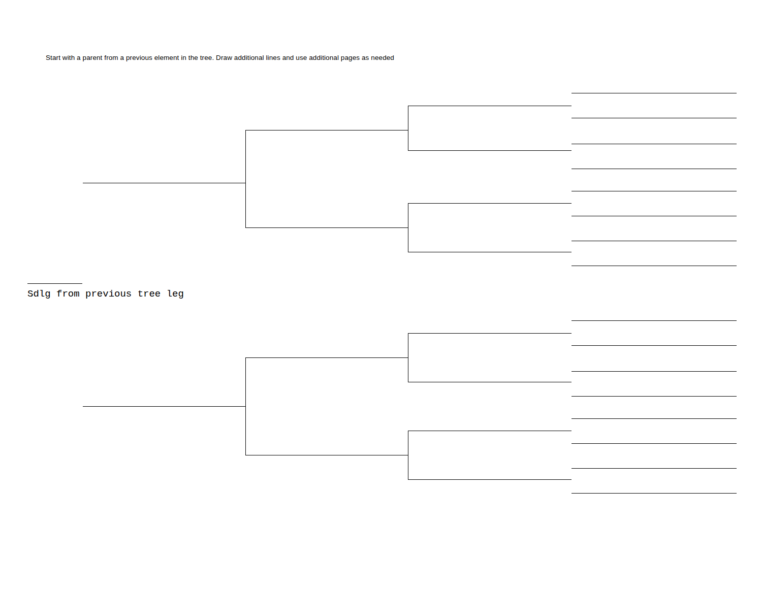Start with a parent from a previous element in the tree. Draw additional lines and use additional pages as needed
Sdlg from previous tree leg